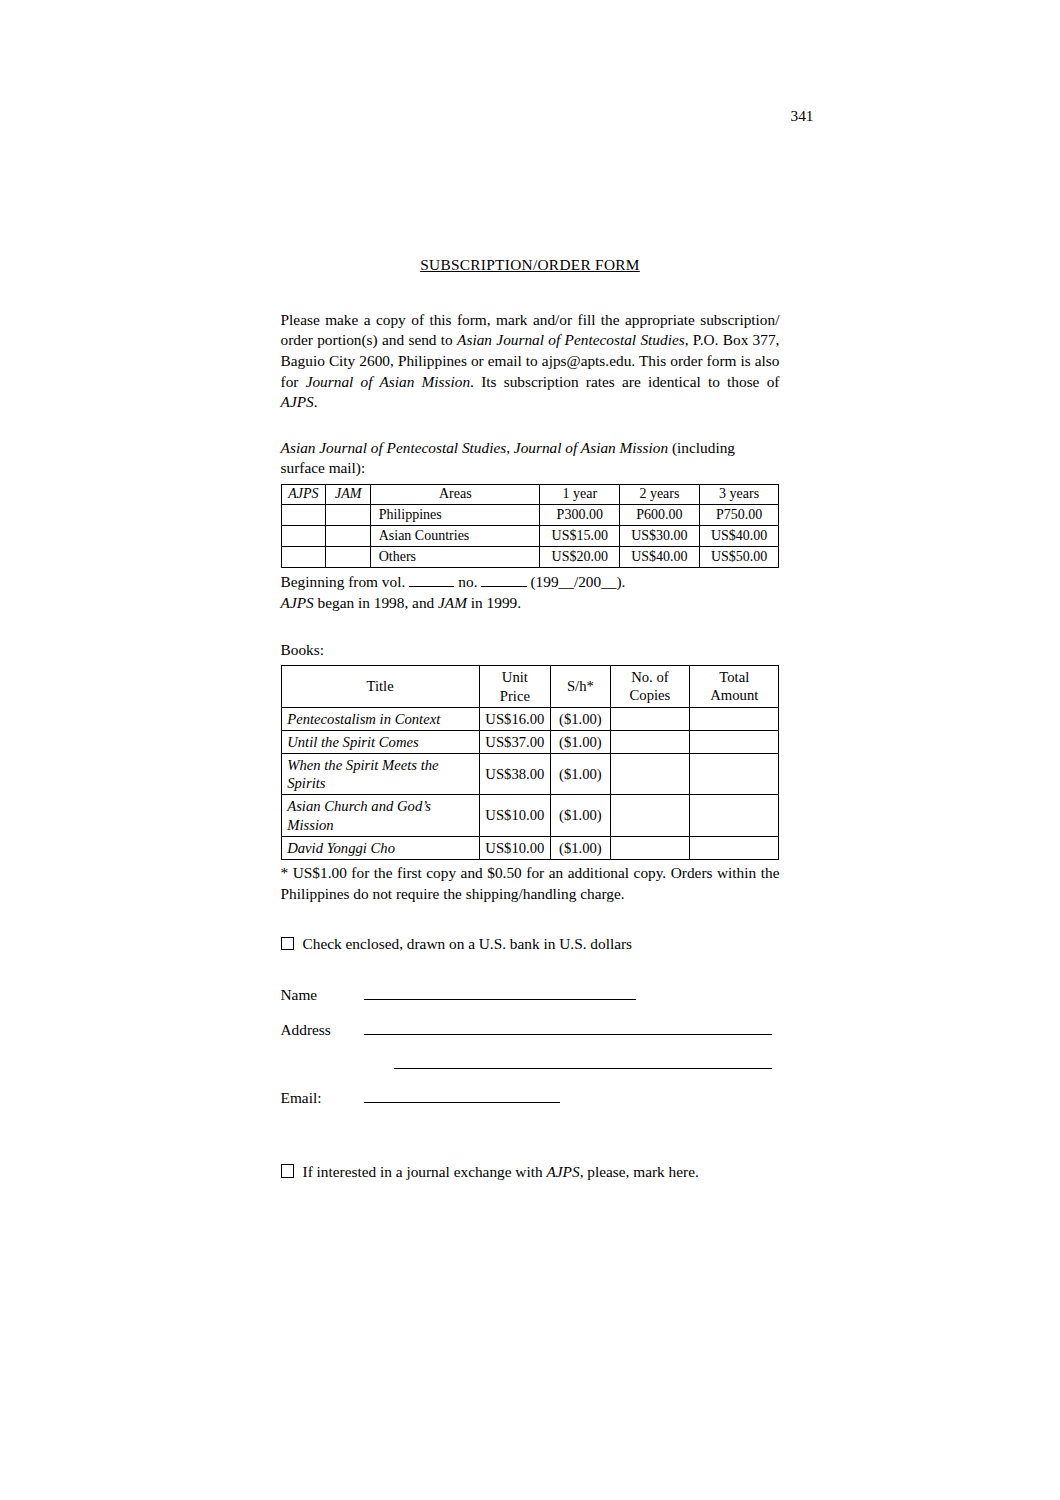341
SUBSCRIPTION/ORDER FORM
Please make a copy of this form, mark and/or fill the appropriate subscription/ order portion(s) and send to Asian Journal of Pentecostal Studies, P.O. Box 377, Baguio City 2600, Philippines or email to ajps@apts.edu. This order form is also for Journal of Asian Mission. Its subscription rates are identical to those of AJPS.
Asian Journal of Pentecostal Studies, Journal of Asian Mission (including surface mail):
| AJPS | JAM | Areas | 1 year | 2 years | 3 years |
| --- | --- | --- | --- | --- | --- |
| | | Philippines | P300.00 | P600.00 | P750.00 |
| | | Asian Countries | US$15.00 | US$30.00 | US$40.00 |
| | | Others | US$20.00 | US$40.00 | US$50.00 |
Beginning from vol. no. (199__/200__).
AJPS began in 1998, and JAM in 1999.
Books:
| Title | Unit Price | S/h* | No. of Copies | Total Amount |
| --- | --- | --- | --- | --- |
| Pentecostalism in Context | US$16.00 | ($1.00) | | |
| Until the Spirit Comes | US$37.00 | ($1.00) | | |
| When the Spirit Meets the Spirits | US$38.00 | ($1.00) | | |
| Asian Church and God’s Mission | US$10.00 | ($1.00) | | |
| David Yonggi Cho | US$10.00 | ($1.00) | | |
* US$1.00 for the first copy and $0.50 for an additional copy. Orders within the Philippines do not require the shipping/handling charge.
Check enclosed, drawn on a U.S. bank in U.S. dollars
Name
Address
Email:
If interested in a journal exchange with AJPS, please, mark here.